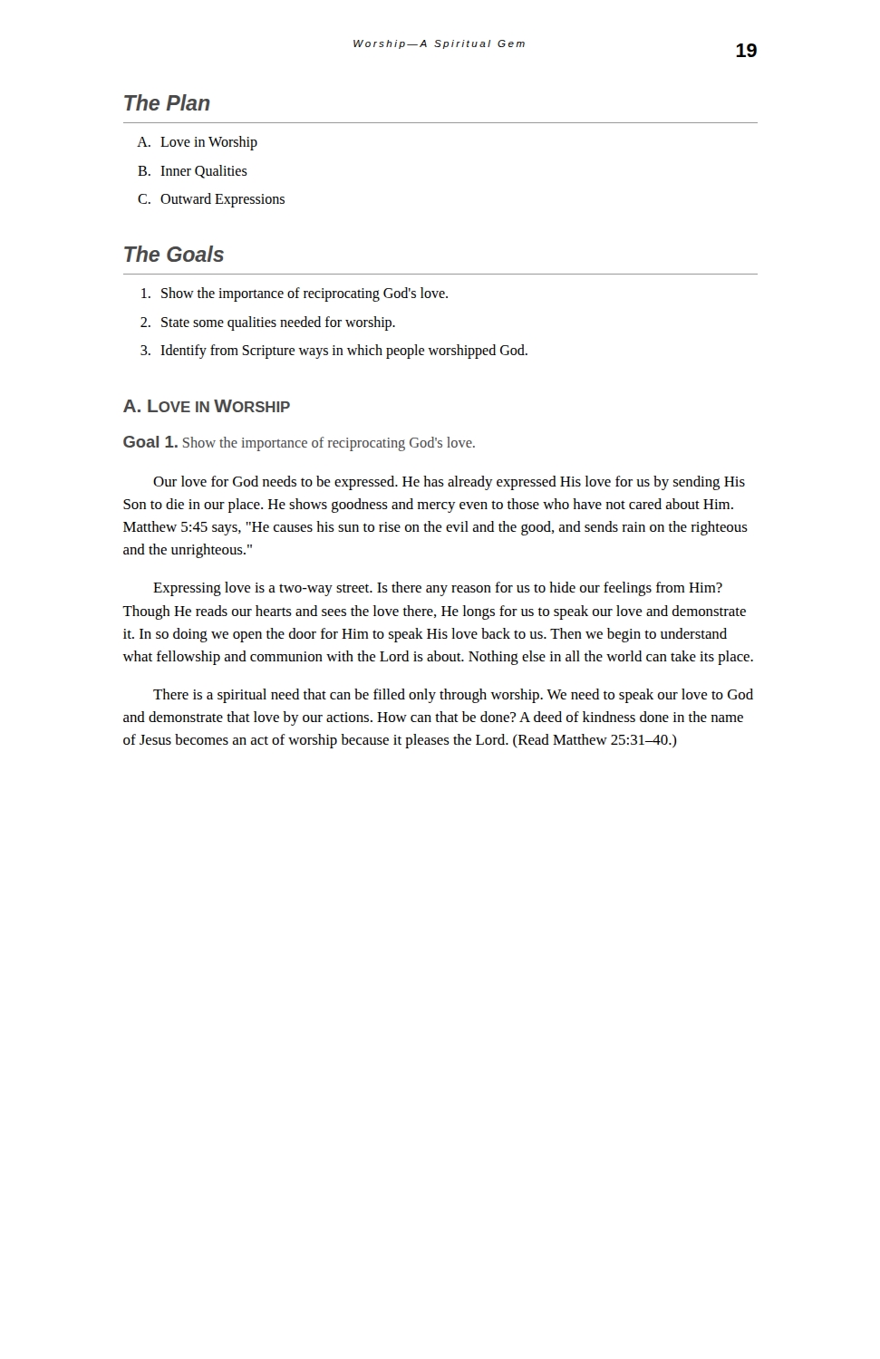Worship—A Spiritual Gem
19
The Plan
Love in Worship
Inner Qualities
Outward Expressions
The Goals
Show the importance of reciprocating God's love.
State some qualities needed for worship.
Identify from Scripture ways in which people worshipped God.
A. L OVE IN WORSHIP
Goal 1. Show the importance of reciprocating God's love.
Our love for God needs to be expressed. He has already expressed His love for us by sending His Son to die in our place. He shows goodness and mercy even to those who have not cared about Him. Matthew 5:45 says, "He causes his sun to rise on the evil and the good, and sends rain on the righteous and the unrighteous."
Expressing love is a two-way street. Is there any reason for us to hide our feelings from Him? Though He reads our hearts and sees the love there, He longs for us to speak our love and demonstrate it. In so doing we open the door for Him to speak His love back to us. Then we begin to understand what fellowship and communion with the Lord is about. Nothing else in all the world can take its place.
There is a spiritual need that can be filled only through worship. We need to speak our love to God and demonstrate that love by our actions. How can that be done? A deed of kindness done in the name of Jesus becomes an act of worship because it pleases the Lord. (Read Matthew 25:31–40.)